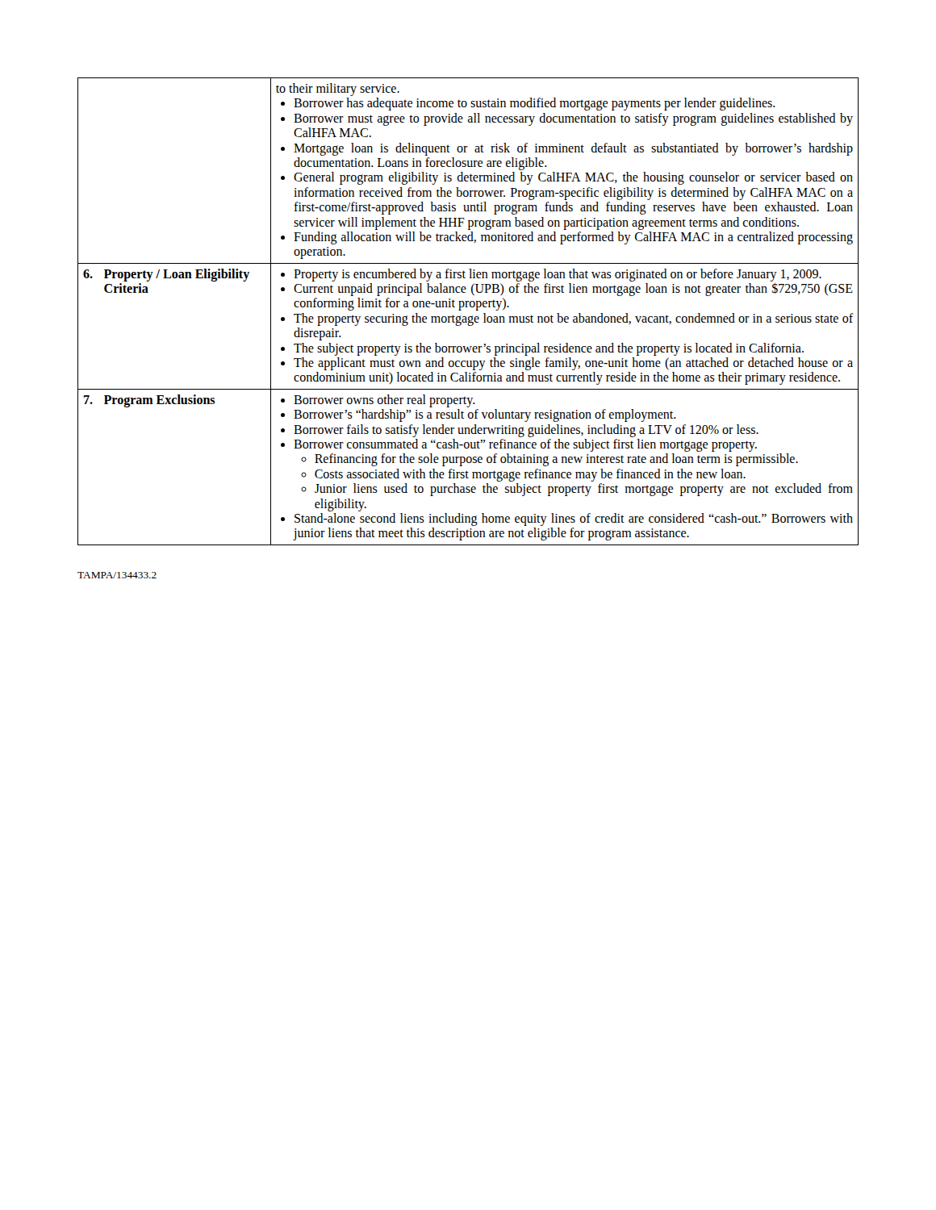| | to their military service. Borrower has adequate income to sustain modified mortgage payments per lender guidelines. Borrower must agree to provide all necessary documentation to satisfy program guidelines established by CalHFA MAC. Mortgage loan is delinquent or at risk of imminent default as substantiated by borrower’s hardship documentation. Loans in foreclosure are eligible. General program eligibility is determined by CalHFA MAC, the housing counselor or servicer based on information received from the borrower. Program-specific eligibility is determined by CalHFA MAC on a first-come/first-approved basis until program funds and funding reserves have been exhausted. Loan servicer will implement the HHF program based on participation agreement terms and conditions. Funding allocation will be tracked, monitored and performed by CalHFA MAC in a centralized processing operation. |
| 6. Property / Loan Eligibility Criteria | Property is encumbered by a first lien mortgage loan that was originated on or before January 1, 2009. Current unpaid principal balance (UPB) of the first lien mortgage loan is not greater than $729,750 (GSE conforming limit for a one-unit property). The property securing the mortgage loan must not be abandoned, vacant, condemned or in a serious state of disrepair. The subject property is the borrower’s principal residence and the property is located in California. The applicant must own and occupy the single family, one-unit home (an attached or detached house or a condominium unit) located in California and must currently reside in the home as their primary residence. |
| 7. Program Exclusions | Borrower owns other real property. Borrower’s “hardship” is a result of voluntary resignation of employment. Borrower fails to satisfy lender underwriting guidelines, including a LTV of 120% or less. Borrower consummated a “cash-out” refinance of the subject first lien mortgage property. Refinancing for the sole purpose of obtaining a new interest rate and loan term is permissible. Costs associated with the first mortgage refinance may be financed in the new loan. Junior liens used to purchase the subject property first mortgage property are not excluded from eligibility. Stand-alone second liens including home equity lines of credit are considered “cash-out.” Borrowers with junior liens that meet this description are not eligible for program assistance. |
TAMPA/134433.2